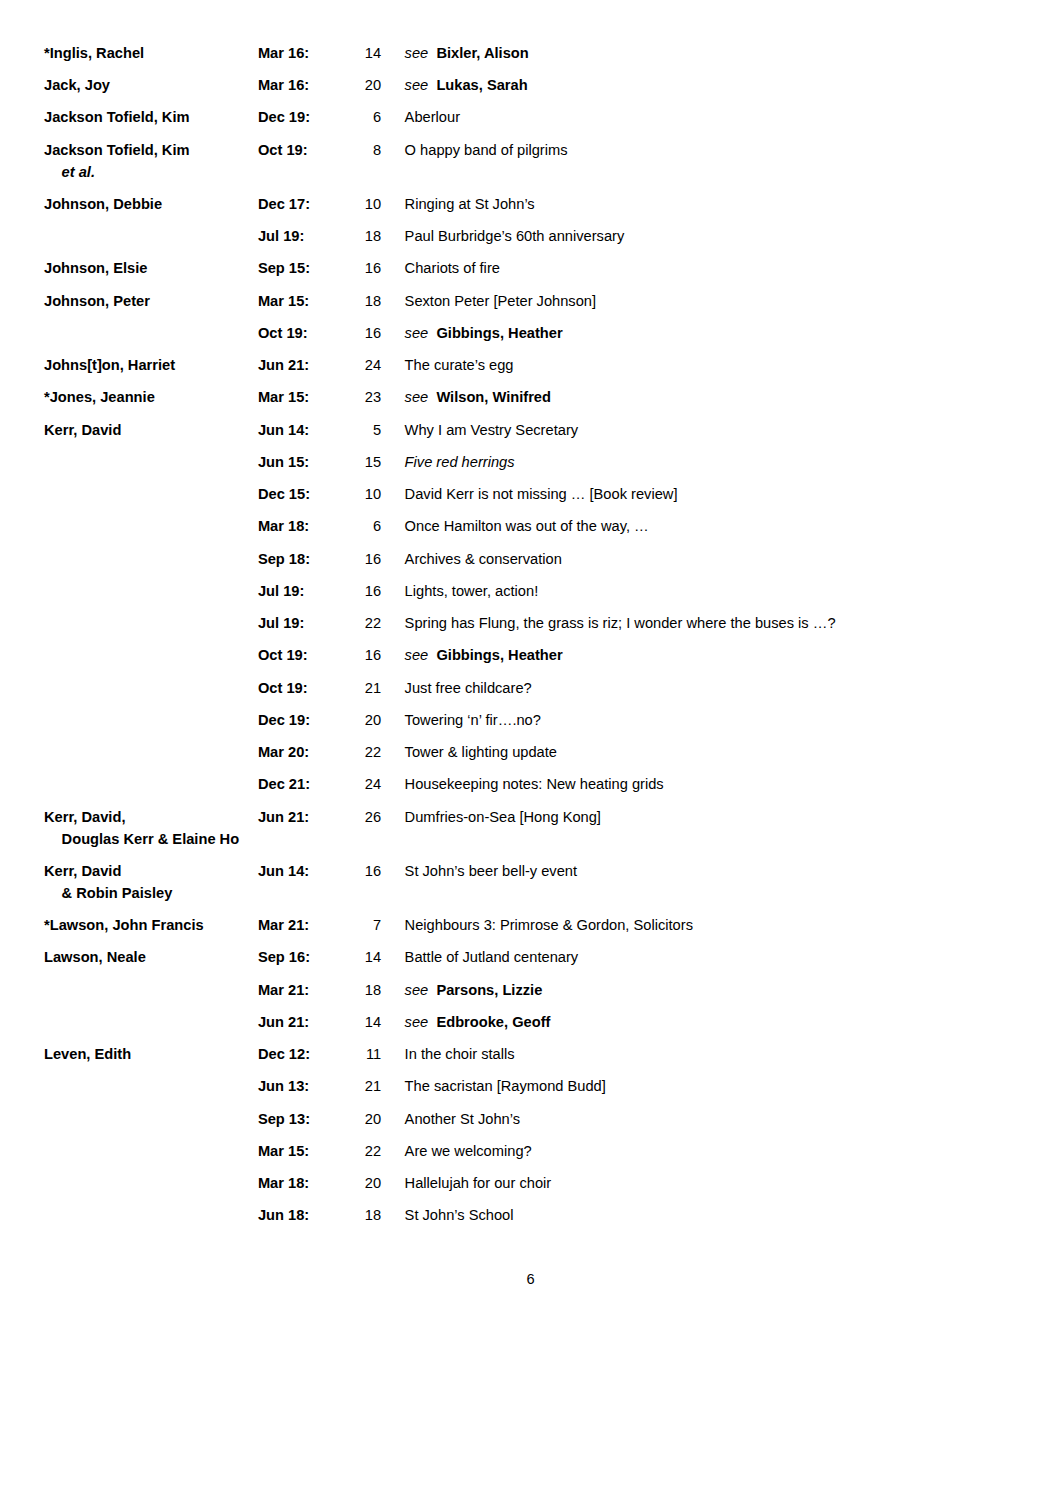| *Inglis, Rachel | Mar 16: | 14 | see Bixler, Alison |
| Jack, Joy | Mar 16: | 20 | see Lukas, Sarah |
| Jackson Tofield, Kim | Dec 19: | 6 | Aberlour |
| Jackson Tofield, Kim et al. | Oct 19: | 8 | O happy band of pilgrims |
| Johnson, Debbie | Dec 17: | 10 | Ringing at St John’s |
| | Jul 19: | 18 | Paul Burbridge’s 60th anniversary |
| Johnson, Elsie | Sep 15: | 16 | Chariots of fire |
| Johnson, Peter | Mar 15: | 18 | Sexton Peter [Peter Johnson] |
| | Oct 19: | 16 | see Gibbings, Heather |
| Johns[t]on, Harriet | Jun 21: | 24 | The curate’s egg |
| *Jones, Jeannie | Mar 15: | 23 | see Wilson, Winifred |
| Kerr, David | Jun 14: | 5 | Why I am Vestry Secretary |
| | Jun 15: | 15 | Five red herrings |
| | Dec 15: | 10 | David Kerr is not missing … [Book review] |
| | Mar 18: | 6 | Once Hamilton was out of the way, … |
| | Sep 18: | 16 | Archives & conservation |
| | Jul 19: | 16 | Lights, tower, action! |
| | Jul 19: | 22 | Spring has Flung, the grass is riz; I wonder where the buses is …? |
| | Oct 19: | 16 | see Gibbings, Heather |
| | Oct 19: | 21 | Just free childcare? |
| | Dec 19: | 20 | Towering ‘n’ fir….no? |
| | Mar 20: | 22 | Tower & lighting update |
| | Dec 21: | 24 | Housekeeping notes: New heating grids |
| Kerr, David, Douglas Kerr & Elaine Ho | Jun 21: | 26 | Dumfries-on-Sea [Hong Kong] |
| Kerr, David & Robin Paisley | Jun 14: | 16 | St John’s beer bell-y event |
| *Lawson, John Francis | Mar 21: | 7 | Neighbours 3: Primrose & Gordon, Solicitors |
| Lawson, Neale | Sep 16: | 14 | Battle of Jutland centenary |
| | Mar 21: | 18 | see Parsons, Lizzie |
| | Jun 21: | 14 | see Edbrooke, Geoff |
| Leven, Edith | Dec 12: | 11 | In the choir stalls |
| | Jun 13: | 21 | The sacristan [Raymond Budd] |
| | Sep 13: | 20 | Another St John’s |
| | Mar 15: | 22 | Are we welcoming? |
| | Mar 18: | 20 | Hallelujah for our choir |
| | Jun 18: | 18 | St John’s School |
6